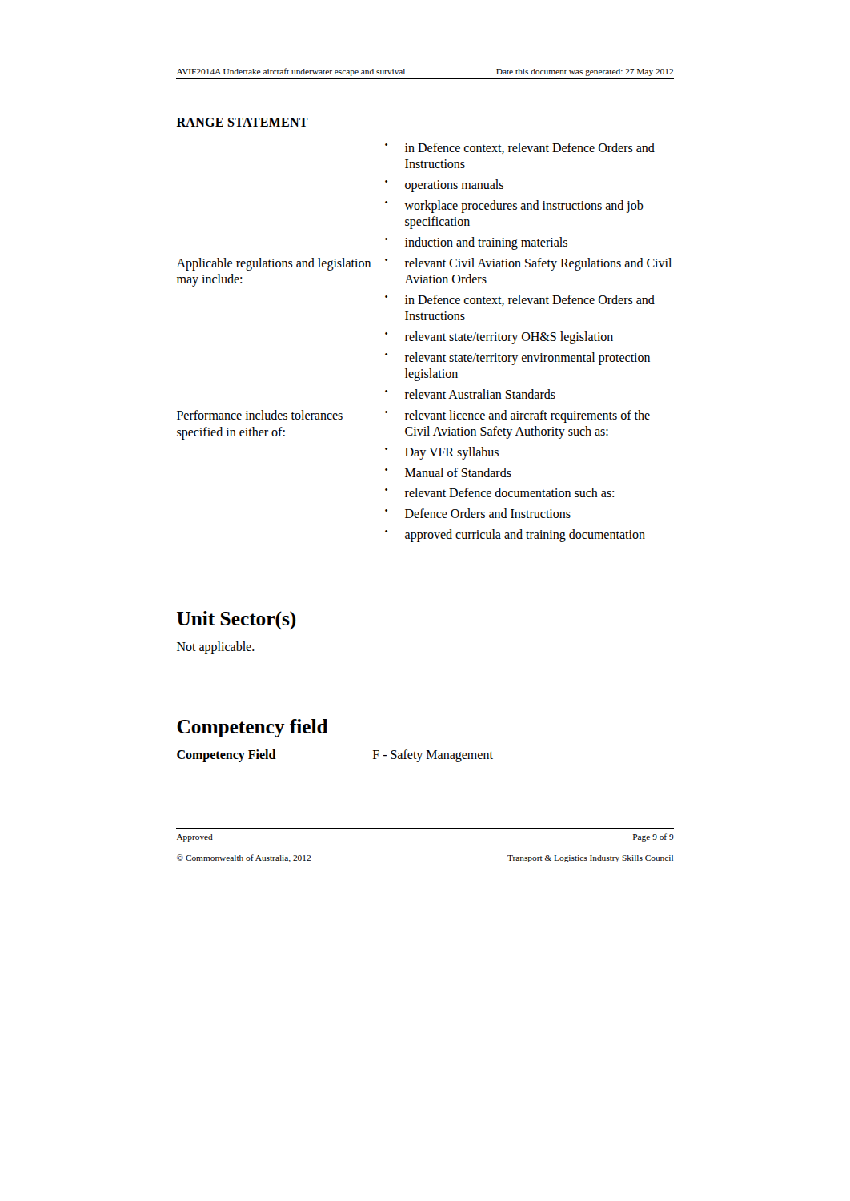AVIF2014A Undertake aircraft underwater escape and survival
Date this document was generated: 27 May 2012
RANGE STATEMENT
| | in Defence context, relevant Defence Orders and Instructions operations manuals workplace procedures and instructions and job specification induction and training materials |
| Applicable regulations and legislation may include: | relevant Civil Aviation Safety Regulations and Civil Aviation Orders in Defence context, relevant Defence Orders and Instructions relevant state/territory OH&S legislation relevant state/territory environmental protection legislation relevant Australian Standards |
| Performance includes tolerances specified in either of: | relevant licence and aircraft requirements of the Civil Aviation Safety Authority such as: Day VFR syllabus Manual of Standards relevant Defence documentation such as: Defence Orders and Instructions approved curricula and training documentation |
Unit Sector(s)
Not applicable.
Competency field
Competency Field
F - Safety Management
Approved
Page 9 of 9
© Commonwealth of Australia, 2012
Transport & Logistics Industry Skills Council